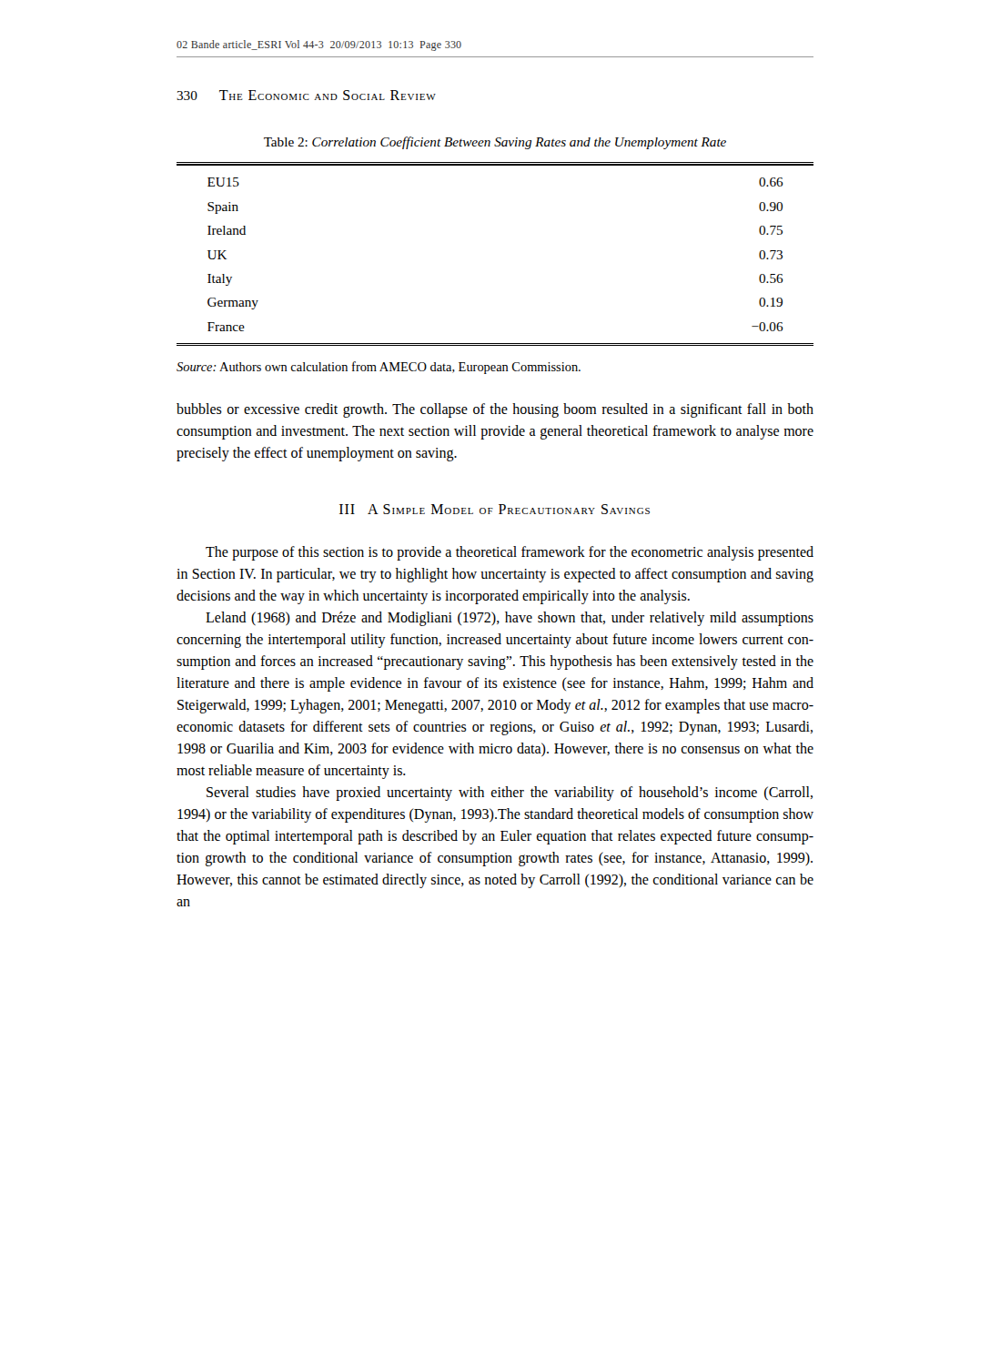02 Bande article_ESRI Vol 44-3 20/09/2013 10:13 Page 330
330 The Economic and Social Review
Table 2: Correlation Coefficient Between Saving Rates and the Unemployment Rate
| EU15 | 0.66 |
| Spain | 0.90 |
| Ireland | 0.75 |
| UK | 0.73 |
| Italy | 0.56 |
| Germany | 0.19 |
| France | −0.06 |
Source: Authors own calculation from AMECO data, European Commission.
bubbles or excessive credit growth. The collapse of the housing boom resulted in a significant fall in both consumption and investment. The next section will provide a general theoretical framework to analyse more precisely the effect of unemployment on saving.
IIIA Simple Model of Precautionary Savings
The purpose of this section is to provide a theoretical framework for the econometric analysis presented in Section IV. In particular, we try to highlight how uncertainty is expected to affect consumption and saving decisions and the way in which uncertainty is incorporated empirically into the analysis.
Leland (1968) and Dréze and Modigliani (1972), have shown that, under relatively mild assumptions concerning the intertemporal utility function, increased uncertainty about future income lowers current consumption and forces an increased “precautionary saving”. This hypothesis has been extensively tested in the literature and there is ample evidence in favour of its existence (see for instance, Hahm, 1999; Hahm and Steigerwald, 1999; Lyhagen, 2001; Menegatti, 2007, 2010 or Mody et al., 2012 for examples that use macroeconomic datasets for different sets of countries or regions, or Guiso et al., 1992; Dynan, 1993; Lusardi, 1998 or Guarilia and Kim, 2003 for evidence with micro data). However, there is no consensus on what the most reliable measure of uncertainty is.
Several studies have proxied uncertainty with either the variability of household’s income (Carroll, 1994) or the variability of expenditures (Dynan, 1993).The standard theoretical models of consumption show that the optimal intertemporal path is described by an Euler equation that relates expected future consumption growth to the conditional variance of consumption growth rates (see, for instance, Attanasio, 1999). However, this cannot be estimated directly since, as noted by Carroll (1992), the conditional variance can be an